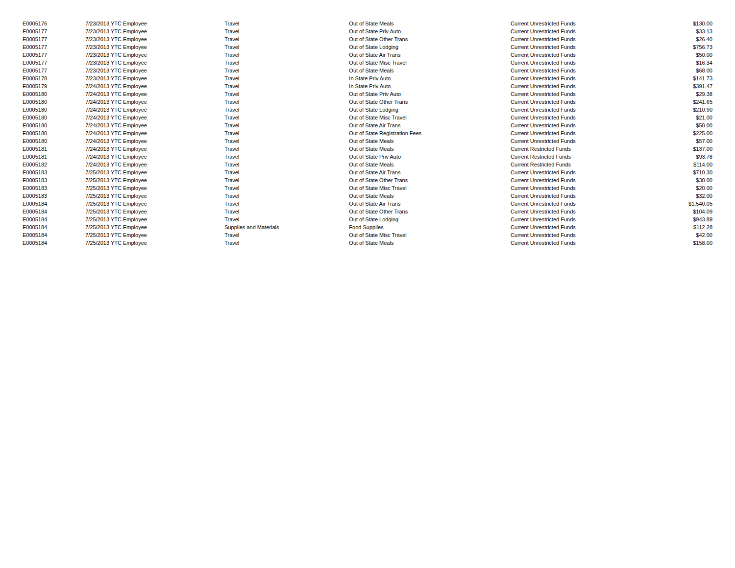| E0005176 | 7/23/2013 YTC Employee | Travel | Out of State Meals | Current Unrestricted Funds | $130.00 |
| E0005177 | 7/23/2013 YTC Employee | Travel | Out of State Priv Auto | Current Unrestricted Funds | $33.13 |
| E0005177 | 7/23/2013 YTC Employee | Travel | Out of State Other Trans | Current Unrestricted Funds | $26.40 |
| E0005177 | 7/23/2013 YTC Employee | Travel | Out of State Lodging | Current Unrestricted Funds | $756.73 |
| E0005177 | 7/23/2013 YTC Employee | Travel | Out of State Air Trans | Current Unrestricted Funds | $50.00 |
| E0005177 | 7/23/2013 YTC Employee | Travel | Out of State Misc Travel | Current Unrestricted Funds | $16.34 |
| E0005177 | 7/23/2013 YTC Employee | Travel | Out of State Meals | Current Unrestricted Funds | $68.00 |
| E0005178 | 7/23/2013 YTC Employee | Travel | In State Priv Auto | Current Unrestricted Funds | $141.73 |
| E0005179 | 7/24/2013 YTC Employee | Travel | In State Priv Auto | Current Unrestricted Funds | $391.47 |
| E0005180 | 7/24/2013 YTC Employee | Travel | Out of State Priv Auto | Current Unrestricted Funds | $29.38 |
| E0005180 | 7/24/2013 YTC Employee | Travel | Out of State Other Trans | Current Unrestricted Funds | $241.65 |
| E0005180 | 7/24/2013 YTC Employee | Travel | Out of State Lodging | Current Unrestricted Funds | $210.90 |
| E0005180 | 7/24/2013 YTC Employee | Travel | Out of State Misc Travel | Current Unrestricted Funds | $21.00 |
| E0005180 | 7/24/2013 YTC Employee | Travel | Out of State Air Trans | Current Unrestricted Funds | $50.00 |
| E0005180 | 7/24/2013 YTC Employee | Travel | Out of State Registration Fees | Current Unrestricted Funds | $225.00 |
| E0005180 | 7/24/2013 YTC Employee | Travel | Out of State Meals | Current Unrestricted Funds | $57.00 |
| E0005181 | 7/24/2013 YTC Employee | Travel | Out of State Meals | Current Restricted Funds | $137.00 |
| E0005181 | 7/24/2013 YTC Employee | Travel | Out of State Priv Auto | Current Restricted Funds | $93.78 |
| E0005182 | 7/24/2013 YTC Employee | Travel | Out of State Meals | Current Restricted Funds | $114.00 |
| E0005183 | 7/25/2013 YTC Employee | Travel | Out of State Air Trans | Current Unrestricted Funds | $710.30 |
| E0005183 | 7/25/2013 YTC Employee | Travel | Out of State Other Trans | Current Unrestricted Funds | $30.00 |
| E0005183 | 7/25/2013 YTC Employee | Travel | Out of State Misc Travel | Current Unrestricted Funds | $20.00 |
| E0005183 | 7/25/2013 YTC Employee | Travel | Out of State Meals | Current Unrestricted Funds | $32.00 |
| E0005184 | 7/25/2013 YTC Employee | Travel | Out of State Air Trans | Current Unrestricted Funds | $1,540.05 |
| E0005184 | 7/25/2013 YTC Employee | Travel | Out of State Other Trans | Current Unrestricted Funds | $104.09 |
| E0005184 | 7/25/2013 YTC Employee | Travel | Out of State Lodging | Current Unrestricted Funds | $943.89 |
| E0005184 | 7/25/2013 YTC Employee | Supplies and Materials | Food Supplies | Current Unrestricted Funds | $112.28 |
| E0005184 | 7/25/2013 YTC Employee | Travel | Out of State Misc Travel | Current Unrestricted Funds | $42.00 |
| E0005184 | 7/25/2013 YTC Employee | Travel | Out of State Meals | Current Unrestricted Funds | $158.00 |